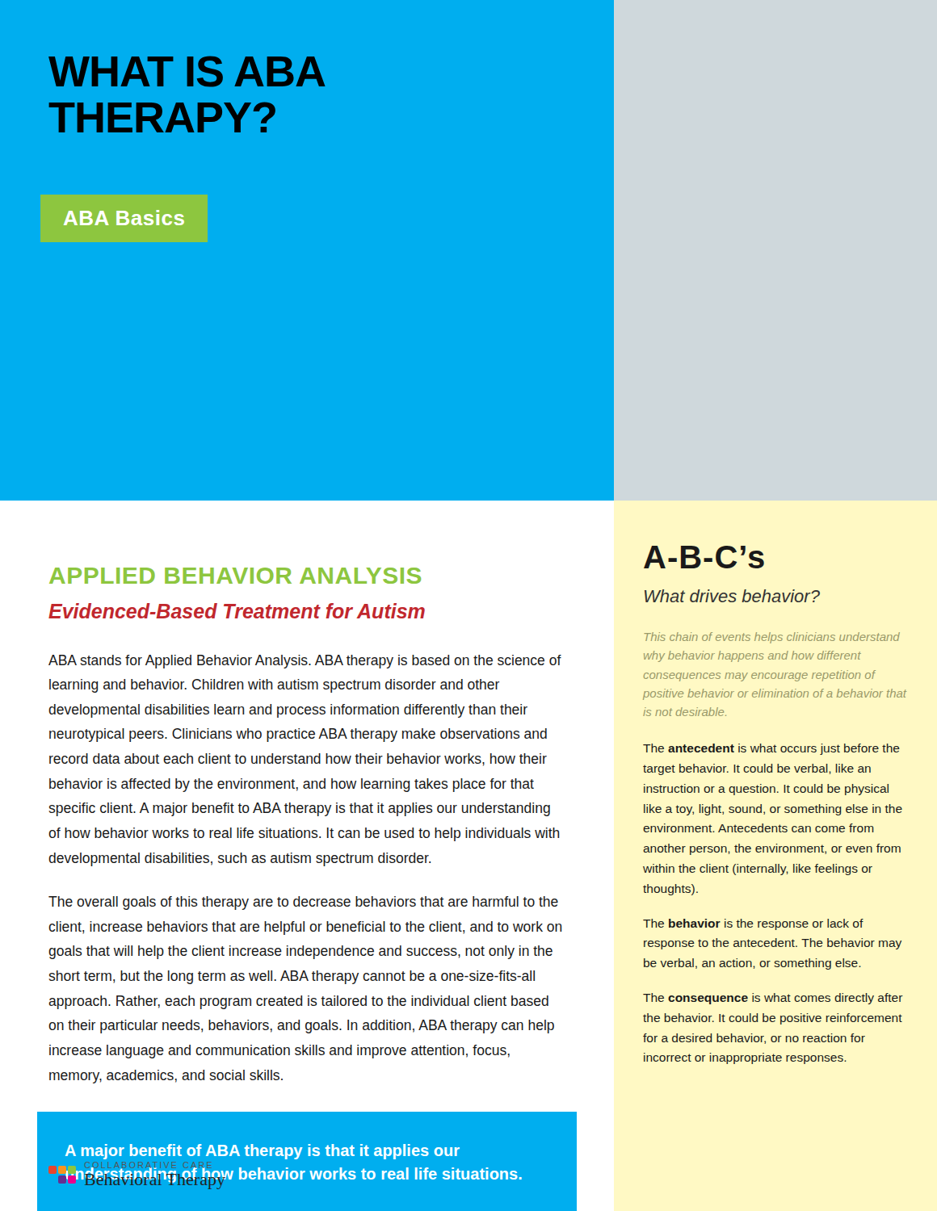What is ABA
Therapy?
ABA Basics
Applied Behavior Analysis
Evidenced-Based Treatment for Autism
ABA stands for Applied Behavior Analysis. ABA therapy is based on the science of learning and behavior. Children with autism spectrum disorder and other developmental disabilities learn and process information differently than their neurotypical peers. Clinicians who practice ABA therapy make observations and record data about each client to understand how their behavior works, how their behavior is affected by the environment, and how learning takes place for that specific client. A major benefit to ABA therapy is that it applies our understanding of how behavior works to real life situations. It can be used to help individuals with developmental disabilities, such as autism spectrum disorder.
The overall goals of this therapy are to decrease behaviors that are harmful to the client, increase behaviors that are helpful or beneficial to the client, and to work on goals that will help the client increase independence and success, not only in the short term, but the long term as well. ABA therapy cannot be a one-size-fits-all approach. Rather, each program created is tailored to the individual client based on their particular needs, behaviors, and goals. In addition, ABA therapy can help increase language and communication skills and improve attention, focus, memory, academics, and social skills.
A major benefit of ABA therapy is that it applies our understanding of how behavior works to real life situations.
A-B-C’s
What drives behavior?
This chain of events helps clinicians understand why behavior happens and how different consequences may encourage repetition of positive behavior or elimination of a behavior that is not desirable.
The antecedent is what occurs just before the target behavior. It could be verbal, like an instruction or a question. It could be physical like a toy, light, sound, or something else in the environment. Antecedents can come from another person, the environment, or even from within the client (internally, like feelings or thoughts).
The behavior is the response or lack of response to the antecedent. The behavior may be verbal, an action, or something else.
The consequence is what comes directly after the behavior. It could be positive reinforcement for a desired behavior, or no reaction for incorrect or inappropriate responses.
Collaborative Care
Behavioral Therapy